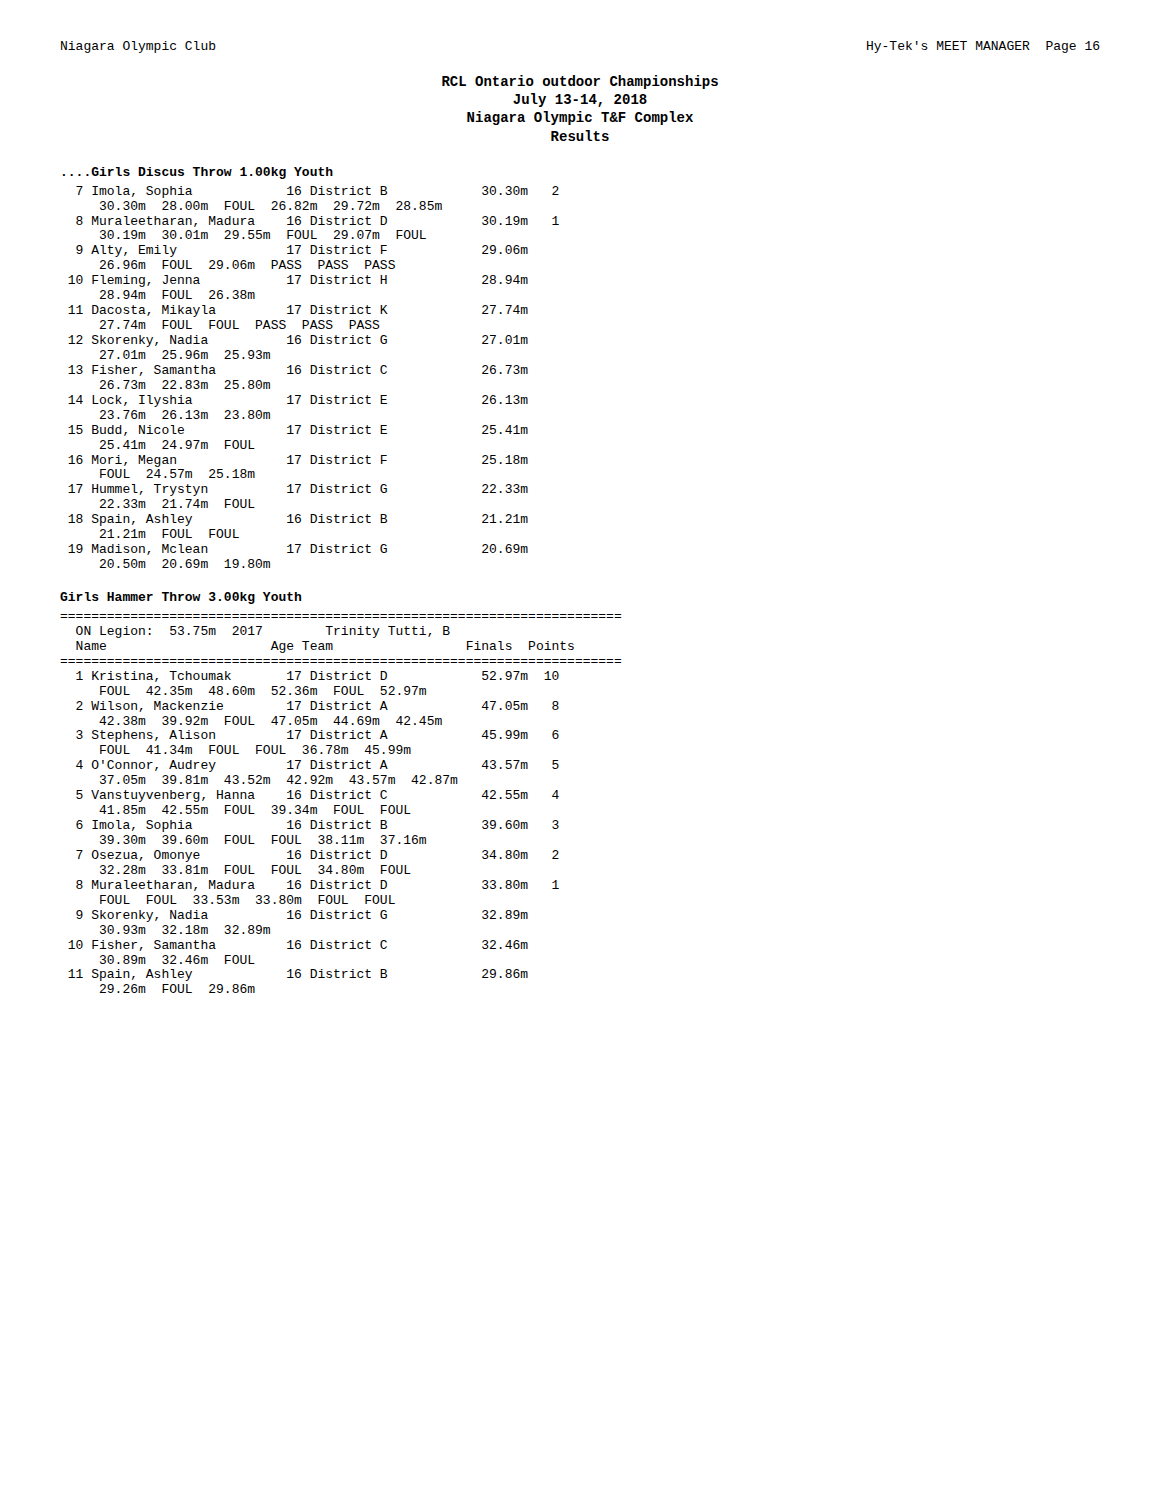Niagara Olympic Club Hy-Tek's MEET MANAGER Page 16
RCL Ontario outdoor Championships
July 13-14, 2018
Niagara Olympic T&F Complex
Results
....Girls Discus Throw 1.00kg Youth
  7 Imola, Sophia            16 District B            30.30m   2
     30.30m  28.00m  FOUL  26.82m  29.72m  28.85m
  8 Muraleetharan, Madura    16 District D            30.19m   1
     30.19m  30.01m  29.55m  FOUL  29.07m  FOUL
  9 Alty, Emily              17 District F            29.06m
     26.96m  FOUL  29.06m  PASS  PASS  PASS
 10 Fleming, Jenna           17 District H            28.94m
     28.94m  FOUL  26.38m
 11 Dacosta, Mikayla         17 District K            27.74m
     27.74m  FOUL  FOUL  PASS  PASS  PASS
 12 Skorenky, Nadia          16 District G            27.01m
     27.01m  25.96m  25.93m
 13 Fisher, Samantha         16 District C            26.73m
     26.73m  22.83m  25.80m
 14 Lock, Ilyshia            17 District E            26.13m
     23.76m  26.13m  23.80m
 15 Budd, Nicole             17 District E            25.41m
     25.41m  24.97m  FOUL
 16 Mori, Megan              17 District F            25.18m
     FOUL  24.57m  25.18m
 17 Hummel, Trystyn          17 District G            22.33m
     22.33m  21.74m  FOUL
 18 Spain, Ashley            16 District B            21.21m
     21.21m  FOUL  FOUL
 19 Madison, Mclean          17 District G            20.69m
     20.50m  20.69m  19.80m
Girls Hammer Throw 3.00kg Youth
========================================================================
  ON Legion:  53.75m  2017        Trinity Tutti, B
  Name                     Age Team                 Finals  Points
========================================================================
  1 Kristina, Tchoumak       17 District D            52.97m  10
     FOUL  42.35m  48.60m  52.36m  FOUL  52.97m
  2 Wilson, Mackenzie        17 District A            47.05m   8
     42.38m  39.92m  FOUL  47.05m  44.69m  42.45m
  3 Stephens, Alison         17 District A            45.99m   6
     FOUL  41.34m  FOUL  FOUL  36.78m  45.99m
  4 O'Connor, Audrey         17 District A            43.57m   5
     37.05m  39.81m  43.52m  42.92m  43.57m  42.87m
  5 Vanstuyvenberg, Hanna    16 District C            42.55m   4
     41.85m  42.55m  FOUL  39.34m  FOUL  FOUL
  6 Imola, Sophia            16 District B            39.60m   3
     39.30m  39.60m  FOUL  FOUL  38.11m  37.16m
  7 Osezua, Omonye           16 District D            34.80m   2
     32.28m  33.81m  FOUL  FOUL  34.80m  FOUL
  8 Muraleetharan, Madura    16 District D            33.80m   1
     FOUL  FOUL  33.53m  33.80m  FOUL  FOUL
  9 Skorenky, Nadia          16 District G            32.89m
     30.93m  32.18m  32.89m
 10 Fisher, Samantha         16 District C            32.46m
     30.89m  32.46m  FOUL
 11 Spain, Ashley            16 District B            29.86m
     29.26m  FOUL  29.86m